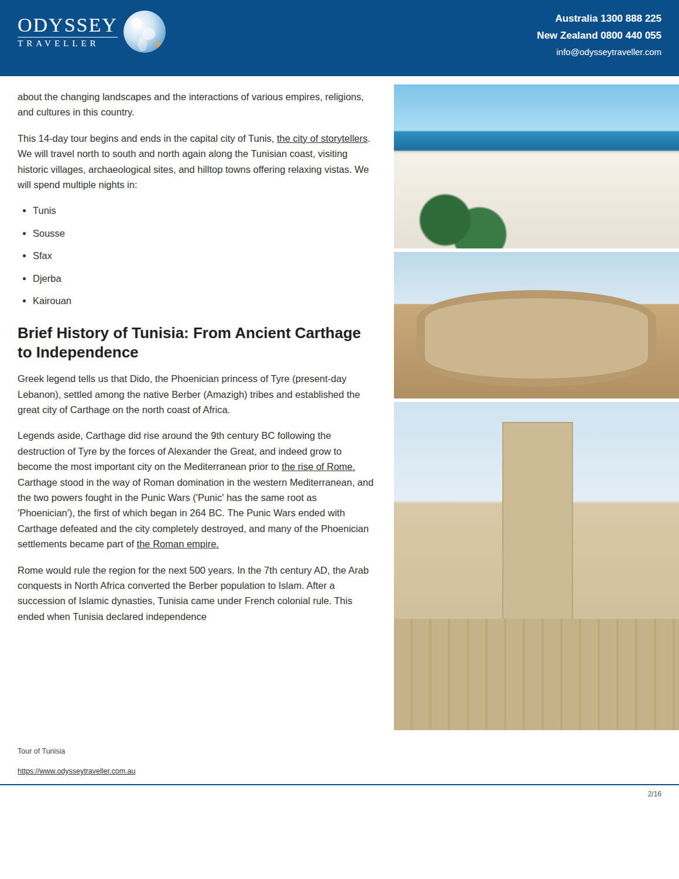ODYSSEY TRAVELLER
Australia 1300 888 225
New Zealand 0800 440 055
info@odysseytraveller.com
about the changing landscapes and the interactions of various empires, religions, and cultures in this country.
This 14-day tour begins and ends in the capital city of Tunis, the city of storytellers. We will travel north to south and north again along the Tunisian coast, visiting historic villages, archaeological sites, and hilltop towns offering relaxing vistas. We will spend multiple nights in:
Tunis
Sousse
Sfax
Djerba
Kairouan
Brief History of Tunisia: From Ancient Carthage to Independence
Greek legend tells us that Dido, the Phoenician princess of Tyre (present-day Lebanon), settled among the native Berber (Amazigh) tribes and established the great city of Carthage on the north coast of Africa.
Legends aside, Carthage did rise around the 9th century BC following the destruction of Tyre by the forces of Alexander the Great, and indeed grow to become the most important city on the Mediterranean prior to the rise of Rome. Carthage stood in the way of Roman domination in the western Mediterranean, and the two powers fought in the Punic Wars ('Punic' has the same root as 'Phoenician'), the first of which began in 264 BC. The Punic Wars ended with Carthage defeated and the city completely destroyed, and many of the Phoenician settlements became part of the Roman empire.
Rome would rule the region for the next 500 years. In the 7th century AD, the Arab conquests in North Africa converted the Berber population to Islam. After a succession of Islamic dynasties, Tunisia came under French colonial rule. This ended when Tunisia declared independence
Tour of Tunisia
https://www.odysseytraveller.com.au
2/16